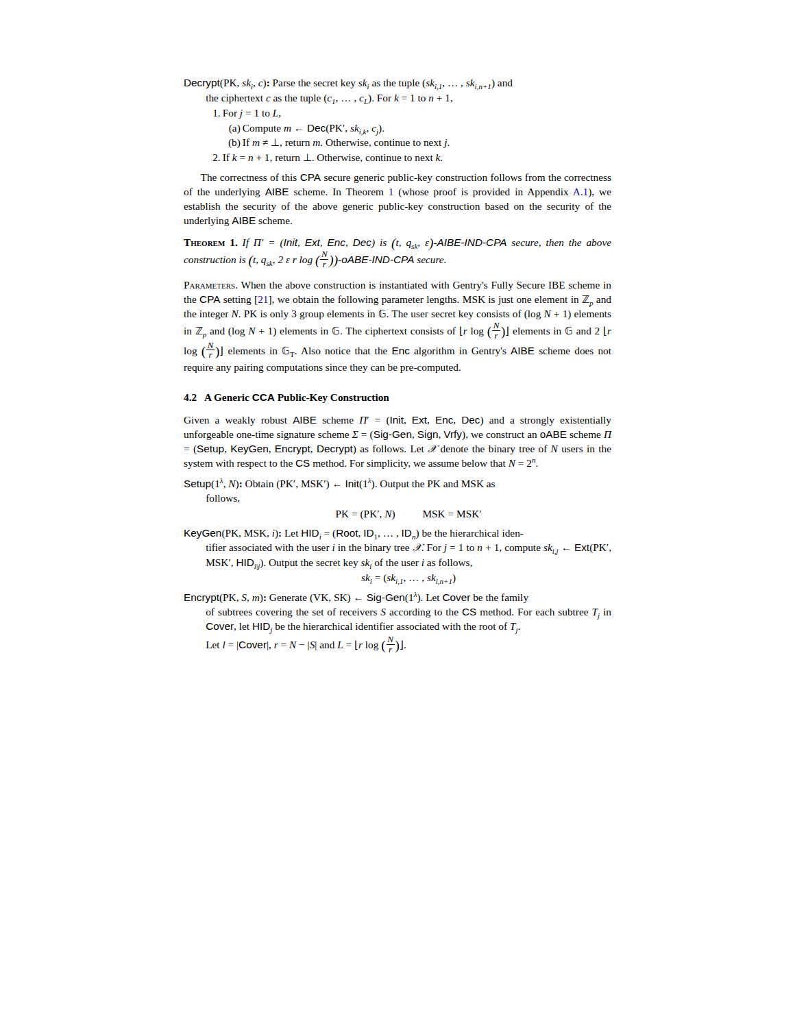Decrypt(PK, ski, c): Parse the secret key ski as the tuple (ski,1, … , ski,n+1) and
the ciphertext c as the tuple (c1, … , cL). For k = 1 to n + 1,
1. For j = 1 to L,
(a) Compute m ← Dec(PK′, ski,k, cj).
(b) If m ≠ ⊥, return m. Otherwise, continue to next j.
2. If k = n + 1, return ⊥. Otherwise, continue to next k.
The correctness of this CPA secure generic public-key construction follows from the correctness of the underlying AIBE scheme. In Theorem 1 (whose proof is provided in Appendix A.1), we establish the security of the above generic public-key construction based on the security of the underlying AIBE scheme.
Theorem 1. If Π′ = (Init, Ext, Enc, Dec) is (t, qsk, ε)-AIBE-IND-CPA secure, then the above construction is (t, qsk, 2 ε r log (Nr))-oABE-IND-CPA secure.
Parameters. When the above construction is instantiated with Gentry's Fully Secure IBE scheme in the CPA setting [21], we obtain the following parameter lengths. MSK is just one element in ℤp and the integer N. PK is only 3 group elements in 𝔾. The user secret key consists of (log N + 1) elements in ℤp and (log N + 1) elements in 𝔾. The ciphertext consists of ⌊r log (Nr)⌋ elements in 𝔾 and 2 ⌊r log (Nr)⌋ elements in 𝔾T. Also notice that the Enc algorithm in Gentry's AIBE scheme does not require any pairing computations since they can be pre-computed.
4.2 A Generic CCA Public-Key Construction
Given a weakly robust AIBE scheme Π′ = (Init, Ext, Enc, Dec) and a strongly existentially unforgeable one-time signature scheme Σ = (Sig-Gen, Sign, Vrfy), we construct an oABE scheme Π = (Setup, KeyGen, Encrypt, Decrypt) as follows. Let 𝒳 denote the binary tree of N users in the system with respect to the CS method. For simplicity, we assume below that N = 2n.
Setup(1λ, N): Obtain (PK′, MSK′) ← Init(1λ). Output the PK and MSK as
follows,
PK = (PK′, N) MSK = MSK′
KeyGen(PK, MSK, i): Let HIDi = (Root, ID1, … , IDn) be the hierarchical iden-
tifier associated with the user i in the binary tree 𝒳. For j = 1 to n + 1, compute ski,j ← Ext(PK′, MSK′, HIDi|j). Output the secret key ski of the user i as follows,
ski = (ski,1, … , ski,n+1)
Encrypt(PK, S, m): Generate (VK, SK) ← Sig-Gen(1λ). Let Cover be the family
of subtrees covering the set of receivers S according to the CS method. For each subtree Tj in Cover, let HIDj be the hierarchical identifier associated with the root of Tj.
Let l = |Cover|, r = N − |S| and L = ⌊r log (Nr)⌋.